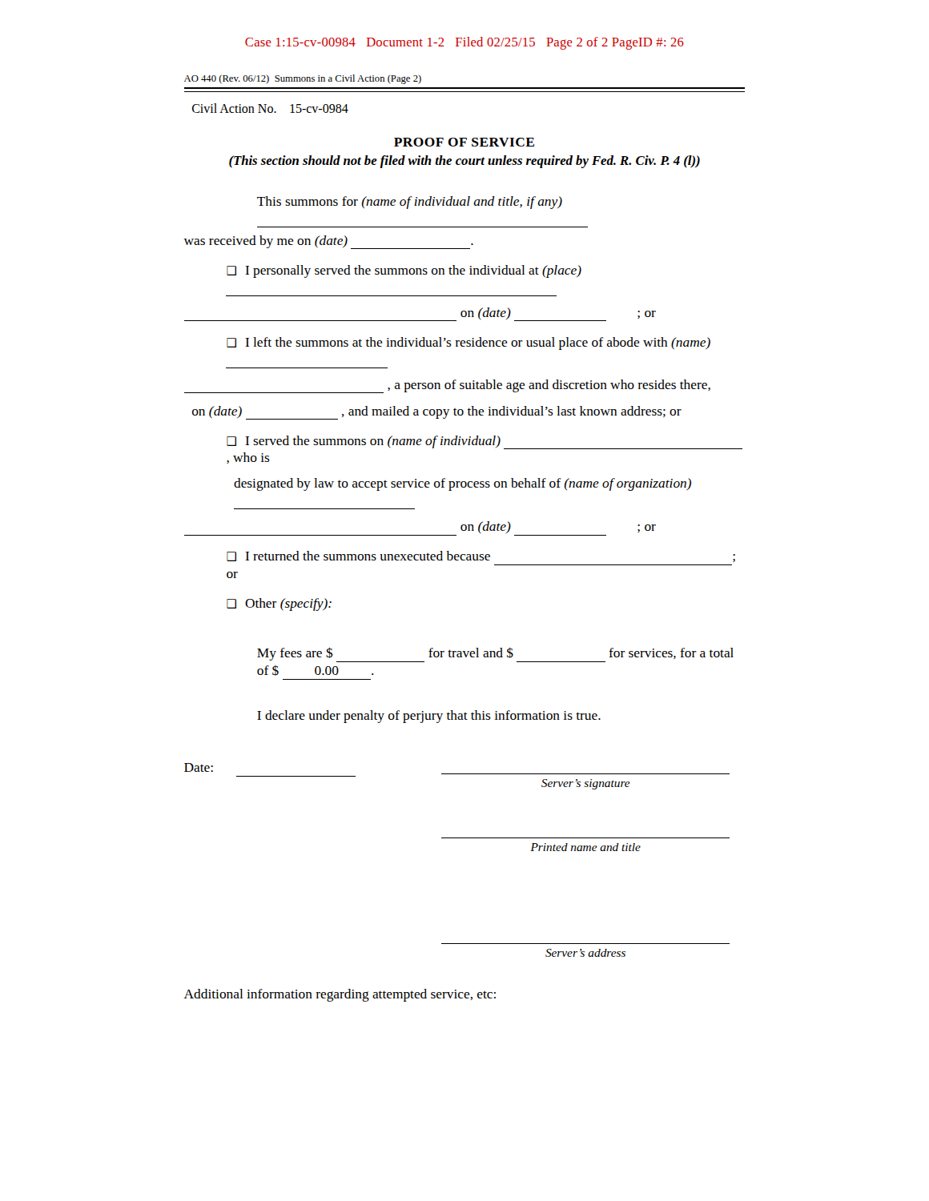Case 1:15-cv-00984 Document 1-2 Filed 02/25/15 Page 2 of 2 PageID #: 26
AO 440 (Rev. 06/12) Summons in a Civil Action (Page 2)
Civil Action No. 15-cv-0984
PROOF OF SERVICE
(This section should not be filed with the court unless required by Fed. R. Civ. P. 4 (l))
This summons for (name of individual and title, if any)
was received by me on (date) .
❑ I personally served the summons on the individual at (place)
on (date) ; or
❑ I left the summons at the individual’s residence or usual place of abode with (name)
, a person of suitable age and discretion who resides there,
on (date) , and mailed a copy to the individual’s last known address; or
❑ I served the summons on (name of individual) , who is
designated by law to accept service of process on behalf of (name of organization)
on (date) ; or
❑ I returned the summons unexecuted because ; or
❑ Other (specify):
My fees are $ for travel and $ for services, for a total of $ 0.00.
I declare under penalty of perjury that this information is true.
Date:
Server’s signature
Printed name and title
Server’s address
Additional information regarding attempted service, etc: